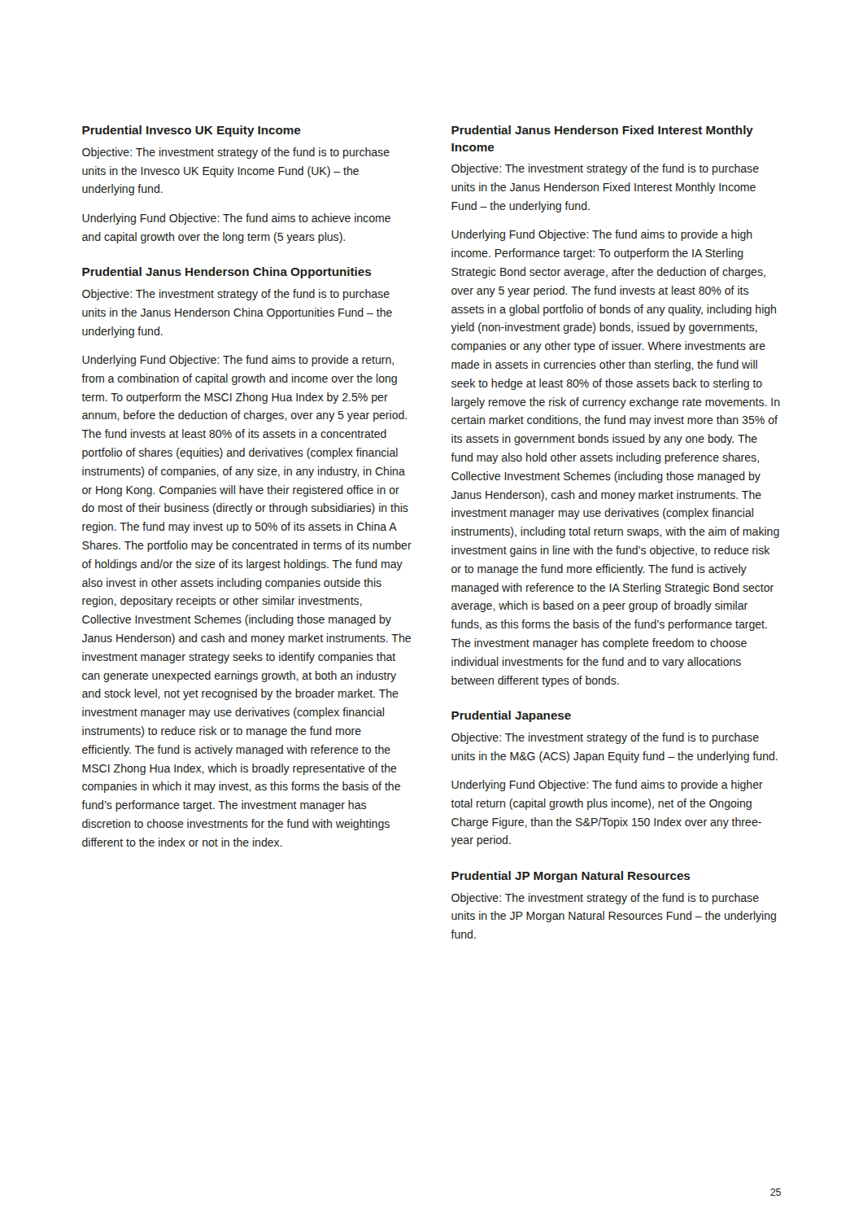Prudential Invesco UK Equity Income
Objective: The investment strategy of the fund is to purchase units in the Invesco UK Equity Income Fund (UK) – the underlying fund.
Underlying Fund Objective: The fund aims to achieve income and capital growth over the long term (5 years plus).
Prudential Janus Henderson China Opportunities
Objective: The investment strategy of the fund is to purchase units in the Janus Henderson China Opportunities Fund – the underlying fund.
Underlying Fund Objective: The fund aims to provide a return, from a combination of capital growth and income over the long term. To outperform the MSCI Zhong Hua Index by 2.5% per annum, before the deduction of charges, over any 5 year period. The fund invests at least 80% of its assets in a concentrated portfolio of shares (equities) and derivatives (complex financial instruments) of companies, of any size, in any industry, in China or Hong Kong. Companies will have their registered office in or do most of their business (directly or through subsidiaries) in this region. The fund may invest up to 50% of its assets in China A Shares. The portfolio may be concentrated in terms of its number of holdings and/or the size of its largest holdings. The fund may also invest in other assets including companies outside this region, depositary receipts or other similar investments, Collective Investment Schemes (including those managed by Janus Henderson) and cash and money market instruments. The investment manager strategy seeks to identify companies that can generate unexpected earnings growth, at both an industry and stock level, not yet recognised by the broader market. The investment manager may use derivatives (complex financial instruments) to reduce risk or to manage the fund more efficiently. The fund is actively managed with reference to the MSCI Zhong Hua Index, which is broadly representative of the companies in which it may invest, as this forms the basis of the fund’s performance target. The investment manager has discretion to choose investments for the fund with weightings different to the index or not in the index.
Prudential Janus Henderson Fixed Interest Monthly Income
Objective: The investment strategy of the fund is to purchase units in the Janus Henderson Fixed Interest Monthly Income Fund – the underlying fund.
Underlying Fund Objective: The fund aims to provide a high income. Performance target: To outperform the IA Sterling Strategic Bond sector average, after the deduction of charges, over any 5 year period. The fund invests at least 80% of its assets in a global portfolio of bonds of any quality, including high yield (non-investment grade) bonds, issued by governments, companies or any other type of issuer. Where investments are made in assets in currencies other than sterling, the fund will seek to hedge at least 80% of those assets back to sterling to largely remove the risk of currency exchange rate movements. In certain market conditions, the fund may invest more than 35% of its assets in government bonds issued by any one body. The fund may also hold other assets including preference shares, Collective Investment Schemes (including those managed by Janus Henderson), cash and money market instruments. The investment manager may use derivatives (complex financial instruments), including total return swaps, with the aim of making investment gains in line with the fund’s objective, to reduce risk or to manage the fund more efficiently. The fund is actively managed with reference to the IA Sterling Strategic Bond sector average, which is based on a peer group of broadly similar funds, as this forms the basis of the fund’s performance target. The investment manager has complete freedom to choose individual investments for the fund and to vary allocations between different types of bonds.
Prudential Japanese
Objective: The investment strategy of the fund is to purchase units in the M&G (ACS) Japan Equity fund – the underlying fund.
Underlying Fund Objective: The fund aims to provide a higher total return (capital growth plus income), net of the Ongoing Charge Figure, than the S&P/Topix 150 Index over any three-year period.
Prudential JP Morgan Natural Resources
Objective: The investment strategy of the fund is to purchase units in the JP Morgan Natural Resources Fund – the underlying fund.
25